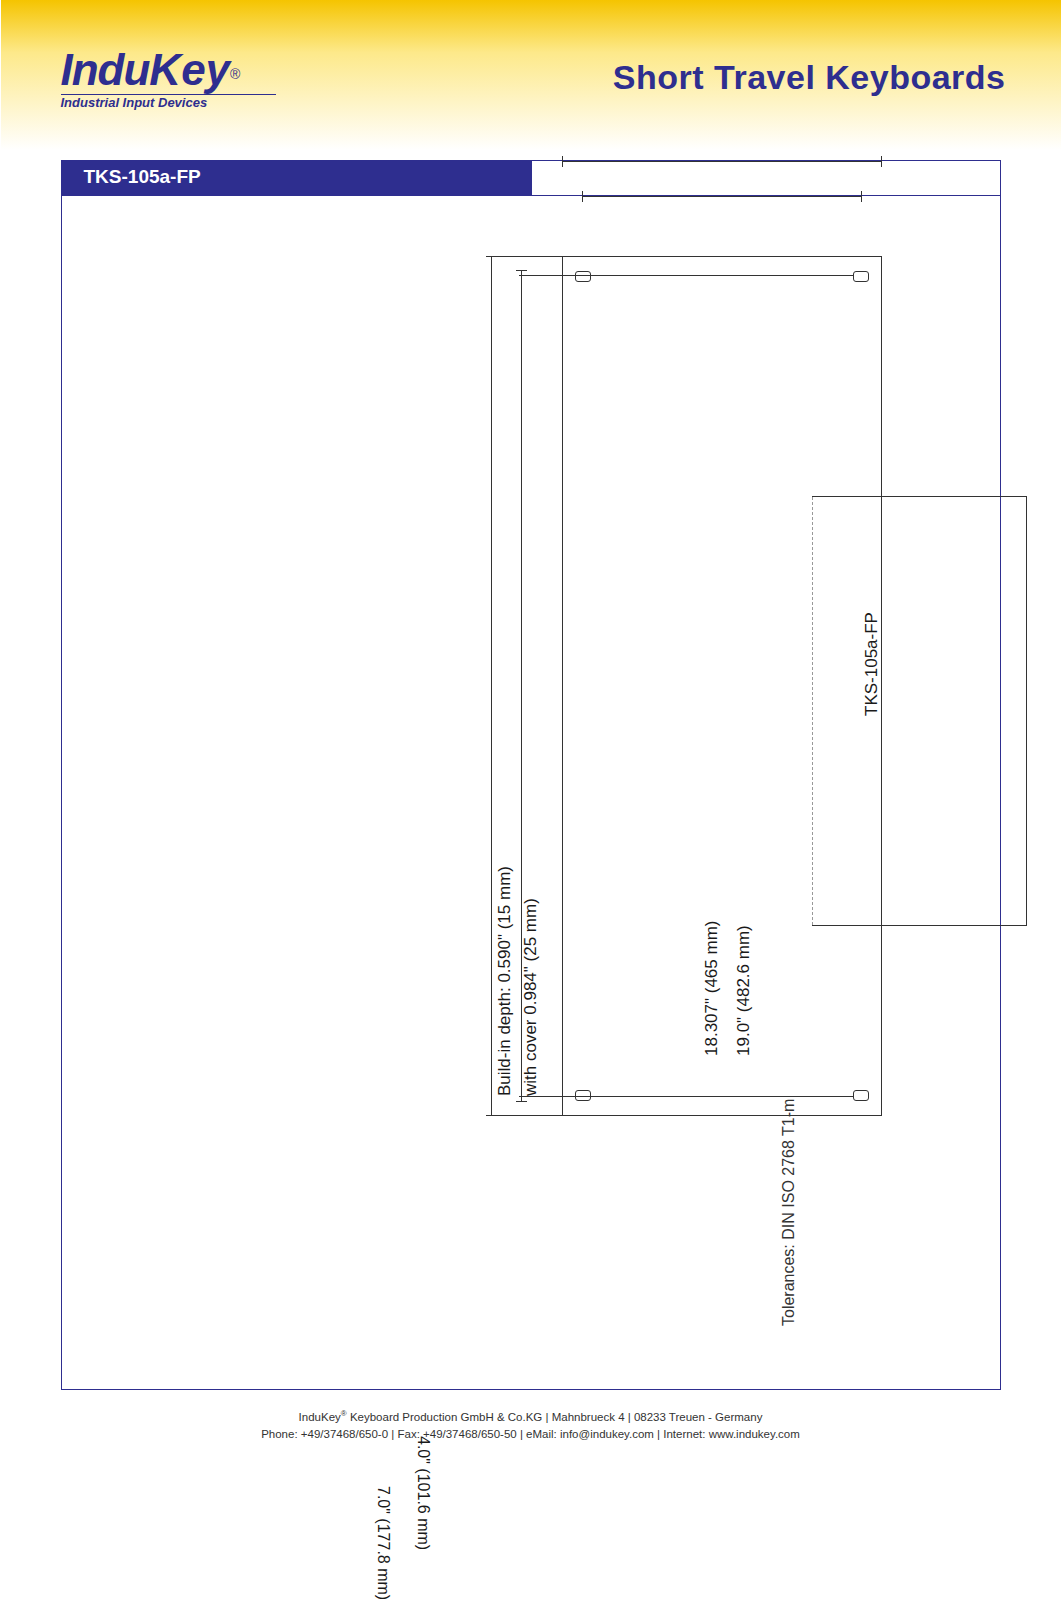Indu Key® Industrial Input Devices
Short Travel Keyboards
TKS-105a-FP
TKS-105a-FP
Build-in depth: 0.590" (15 mm)
with cover 0.984" (25 mm)
18.307" (465 mm)
19.0" (482.6 mm)
Tolerances: DIN ISO 2768 T1-m
4.0" (101.6 mm)
7.0" (177.8 mm)
InduKey® Keyboard Production GmbH & Co.KG | Mahnbrueck 4 | 08233 Treuen - Germany
Phone: +49/37468/650-0 | Fax: +49/37468/650-50 | eMail: info@indukey.com | Internet: www.indukey.com